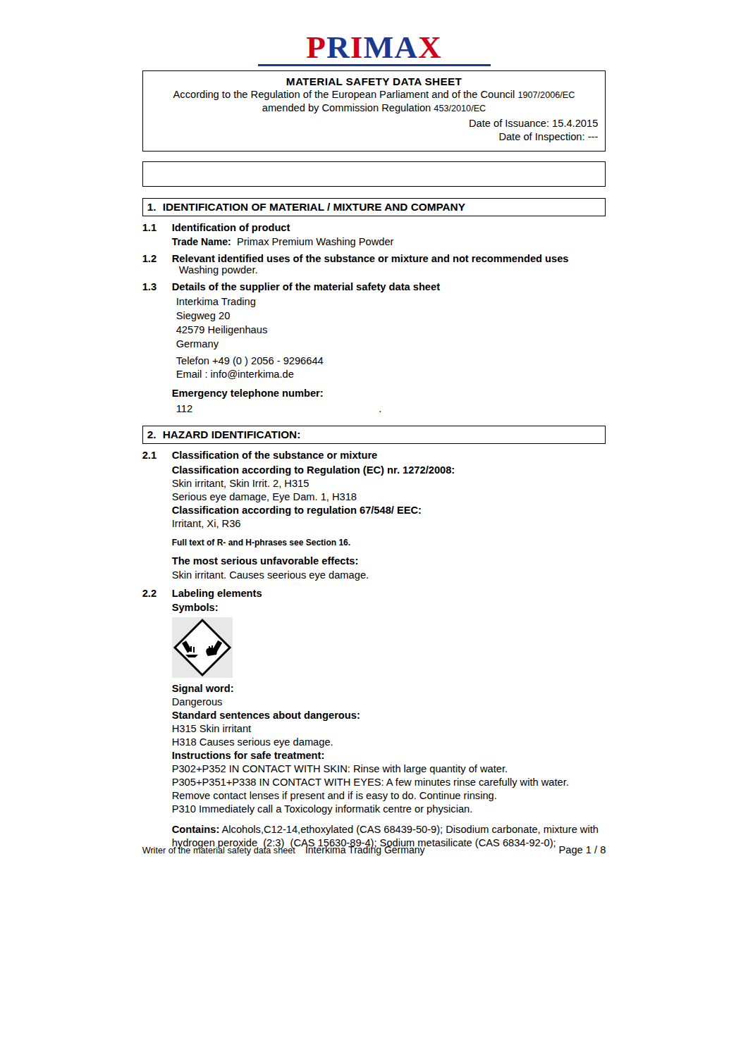PRIMAX
MATERIAL SAFETY DATA SHEET
According to the Regulation of the European Parliament and of the Council 1907/2006/EC
amended by Commission Regulation 453/2010/EC
Date of Issuance: 15.4.2015
Date of Inspection: ---
1. IDENTIFICATION OF MATERIAL / MIXTURE AND COMPANY
1.1
Identification of product
Trade Name: Primax Premium Washing Powder
1.2
Relevant identified uses of the substance or mixture and not recommended uses
Washing powder.
1.3
Details of the supplier of the material safety data sheet
Interkima Trading
Siegweg 20
42579 Heiligenhaus
Germany
Telefon +49 (0 ) 2056 - 9296644
Email : info@interkima.de
Emergency telephone number:
112 .
2. HAZARD IDENTIFICATION:
2.1
Classification of the substance or mixture
Classification according to Regulation (EC) nr. 1272/2008:
Skin irritant, Skin Irrit. 2, H315
Serious eye damage, Eye Dam. 1, H318
Classification according to regulation 67/548/ EEC:
Irritant, Xi, R36
Full text of R- and H-phrases see Section 16.
The most serious unfavorable effects:
Skin irritant. Causes seerious eye damage.
2.2
Labeling elements
Symbols:
Signal word:
Dangerous
Standard sentences about dangerous:
H315 Skin irritant
H318 Causes serious eye damage.
Instructions for safe treatment:
P302+P352 IN CONTACT WITH SKIN: Rinse with large quantity of water.
P305+P351+P338 IN CONTACT WITH EYES: A few minutes rinse carefully with water. Remove contact lenses if present and if is easy to do. Continue rinsing.
P310 Immediately call a Toxicology informatik centre or physician.
Contains: Alcohols,C12-14,ethoxylated (CAS 68439-50-9); Disodium carbonate, mixture with hydrogen peroxide (2:3) (CAS 15630-89-4); Sodium metasilicate (CAS 6834-92-0);
Writer of the material safety data sheet Interkima Trading Germany
Page 1 / 8